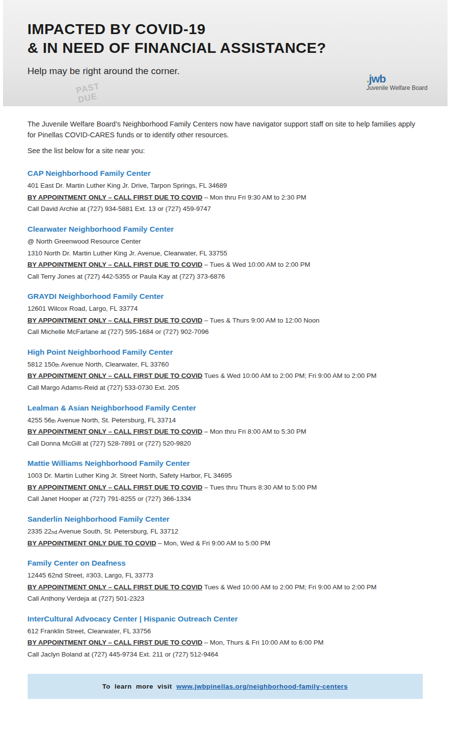Impacted by COVID-19
& In Need of Financial Assistance?
Help may be right around the corner.
PAST
DUE
. jwb
Juvenile Welfare Board
The Juvenile Welfare Board’s Neighborhood Family Centers now have navigator support staff on site to help families apply for Pinellas COVID-CARES funds or to identify other resources.
See the list below for a site near you:
CAP Neighborhood Family Center
401 East Dr. Martin Luther King Jr. Drive, Tarpon Springs, FL 34689
BY APPOINTMENT ONLY – CALL FIRST DUE TO COVID – Mon thru Fri 9:30 AM to 2:30 PM
Call David Archie at (727) 934-5881 Ext. 13 or (727) 459-9747
Clearwater Neighborhood Family Center
@ North Greenwood Resource Center
1310 North Dr. Martin Luther King Jr. Avenue, Clearwater, FL 33755
BY APPOINTMENT ONLY – CALL FIRST DUE TO COVID – Tues & Wed 10:00 AM to 2:00 PM
Call Terry Jones at (727) 442-5355 or Paula Kay at (727) 373-6876
GRAYDI Neighborhood Family Center
12601 Wilcox Road, Largo, FL 33774
BY APPOINTMENT ONLY – CALL FIRST DUE TO COVID – Tues & Thurs 9:00 AM to 12:00 Noon
Call Michelle McFarlane at (727) 595-1684 or (727) 902-7096
High Point Neighborhood Family Center
5812 150th Avenue North, Clearwater, FL 33760
BY APPOINTMENT ONLY – CALL FIRST DUE TO COVID Tues & Wed 10:00 AM to 2:00 PM; Fri 9:00 AM to 2:00 PM
Call Margo Adams-Reid at (727) 533-0730 Ext. 205
Lealman & Asian Neighborhood Family Center
4255 56th Avenue North, St. Petersburg, FL 33714
BY APPOINTMENT ONLY – CALL FIRST DUE TO COVID – Mon thru Fri 8:00 AM to 5:30 PM
Call Donna McGill at (727) 528-7891 or (727) 520-9820
Mattie Williams Neighborhood Family Center
1003 Dr. Martin Luther King Jr. Street North, Safety Harbor, FL 34695
BY APPOINTMENT ONLY – CALL FIRST DUE TO COVID – Tues thru Thurs 8:30 AM to 5:00 PM
Call Janet Hooper at (727) 791-8255 or (727) 366-1334
Sanderlin Neighborhood Family Center
2335 22nd Avenue South, St. Petersburg, FL 33712
BY APPOINTMENT ONLY DUE TO COVID – Mon, Wed & Fri 9:00 AM to 5:00 PM
Family Center on Deafness
12445 62nd Street, #303, Largo, FL 33773
BY APPOINTMENT ONLY – CALL FIRST DUE TO COVID Tues & Wed 10:00 AM to 2:00 PM; Fri 9:00 AM to 2:00 PM
Call Anthony Verdeja at (727) 501-2323
InterCultural Advocacy Center | Hispanic Outreach Center
612 Franklin Street, Clearwater, FL 33756
BY APPOINTMENT ONLY – CALL FIRST DUE TO COVID – Mon, Thurs & Fri 10:00 AM to 6:00 PM
Call Jaclyn Boland at (727) 445-9734 Ext. 211 or (727) 512-9464
To learn more visit www.jwbpinellas.org/neighborhood-family-centers